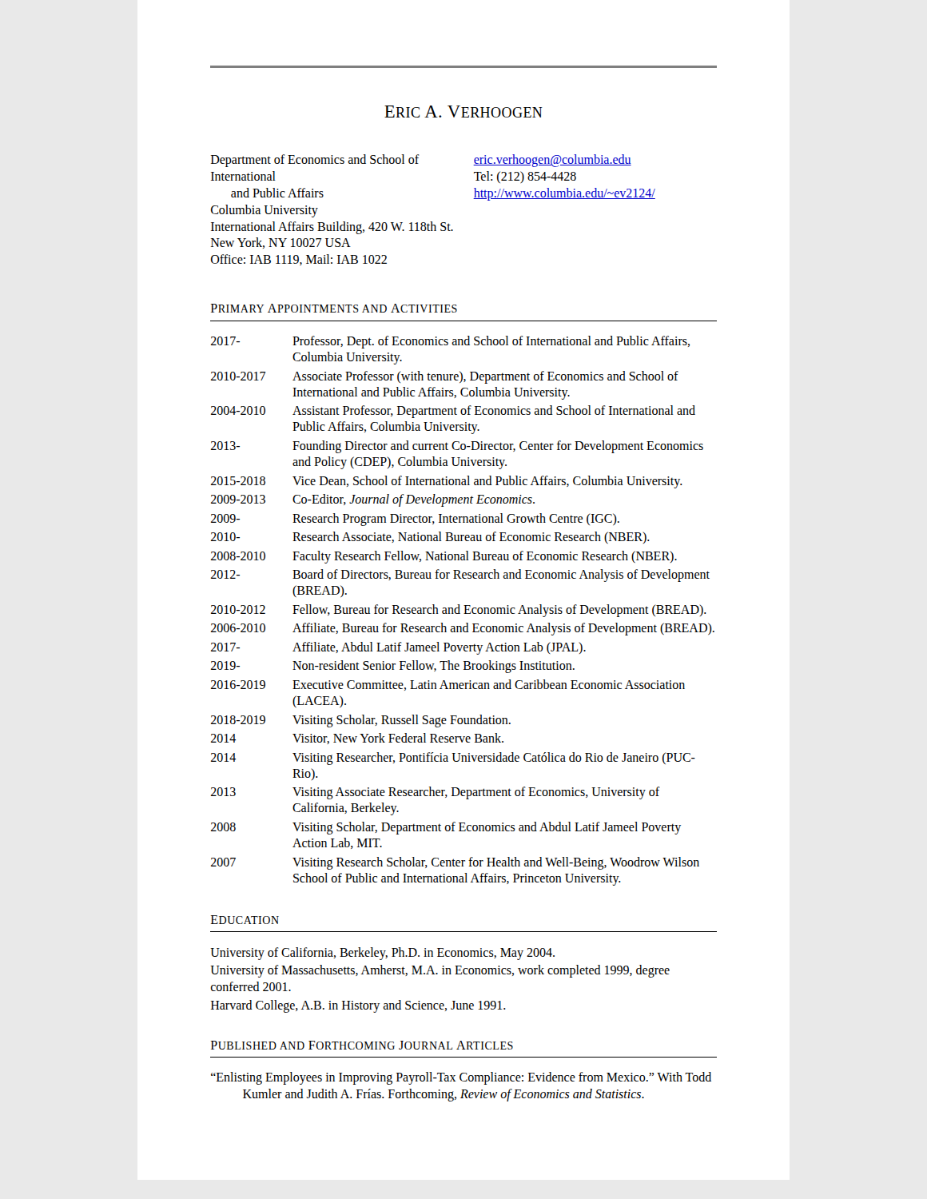ERIC A. VERHOOGEN
| Department of Economics and School of International and Public Affairs Columbia University International Affairs Building, 420 W. 118th St. New York, NY 10027 USA Office: IAB 1119, Mail: IAB 1022 | eric.verhoogen@columbia.edu Tel: (212) 854-4428 http://www.columbia.edu/~ev2124/ |
PRIMARY APPOINTMENTS AND ACTIVITIES
| 2017- | Professor, Dept. of Economics and School of International and Public Affairs, Columbia University. |
| 2010-2017 | Associate Professor (with tenure), Department of Economics and School of International and Public Affairs, Columbia University. |
| 2004-2010 | Assistant Professor, Department of Economics and School of International and Public Affairs, Columbia University. |
| 2013- | Founding Director and current Co-Director, Center for Development Economics and Policy (CDEP), Columbia University. |
| 2015-2018 | Vice Dean, School of International and Public Affairs, Columbia University. |
| 2009-2013 | Co-Editor, Journal of Development Economics . |
| 2009- | Research Program Director, International Growth Centre (IGC). |
| 2010- | Research Associate, National Bureau of Economic Research (NBER). |
| 2008-2010 | Faculty Research Fellow, National Bureau of Economic Research (NBER). |
| 2012- | Board of Directors, Bureau for Research and Economic Analysis of Development (BREAD). |
| 2010-2012 | Fellow, Bureau for Research and Economic Analysis of Development (BREAD). |
| 2006-2010 | Affiliate, Bureau for Research and Economic Analysis of Development (BREAD). |
| 2017- | Affiliate, Abdul Latif Jameel Poverty Action Lab (JPAL). |
| 2019- | Non-resident Senior Fellow, The Brookings Institution. |
| 2016-2019 | Executive Committee, Latin American and Caribbean Economic Association (LACEA). |
| 2018-2019 | Visiting Scholar, Russell Sage Foundation. |
| 2014 | Visitor, New York Federal Reserve Bank. |
| 2014 | Visiting Researcher, Pontifícia Universidade Católica do Rio de Janeiro (PUC-Rio). |
| 2013 | Visiting Associate Researcher, Department of Economics, University of California, Berkeley. |
| 2008 | Visiting Scholar, Department of Economics and Abdul Latif Jameel Poverty Action Lab, MIT. |
| 2007 | Visiting Research Scholar, Center for Health and Well-Being, Woodrow Wilson School of Public and International Affairs, Princeton University. |
EDUCATION
University of California, Berkeley, Ph.D. in Economics, May 2004.
University of Massachusetts, Amherst, M.A. in Economics, work completed 1999, degree conferred 2001.
Harvard College, A.B. in History and Science, June 1991.
PUBLISHED AND FORTHCOMING JOURNAL ARTICLES
“Enlisting Employees in Improving Payroll-Tax Compliance: Evidence from Mexico.” With Todd Kumler and Judith A. Frías. Forthcoming, Review of Economics and Statistics.